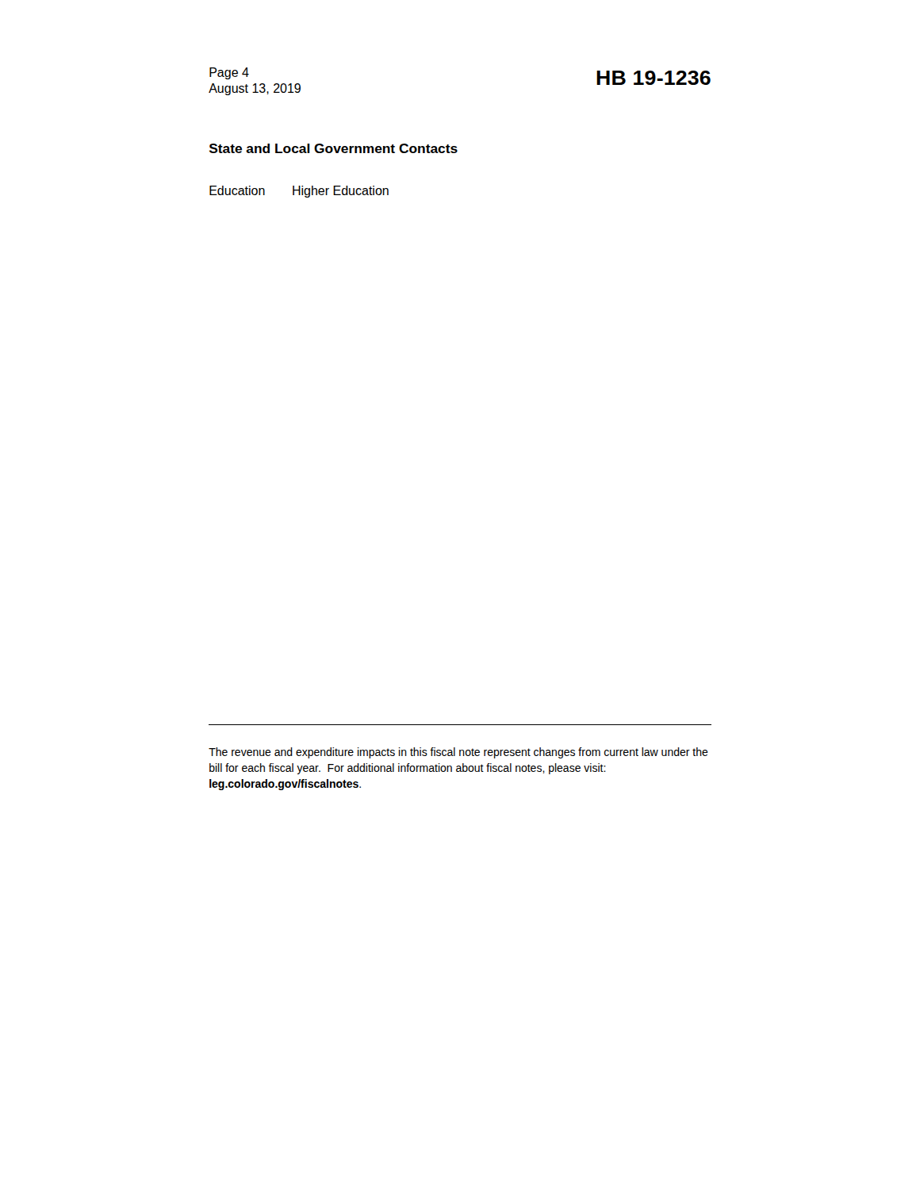Page 4
August 13, 2019
HB 19-1236
State and Local Government Contacts
Education
Higher Education
The revenue and expenditure impacts in this fiscal note represent changes from current law under the bill for each fiscal year. For additional information about fiscal notes, please visit: leg.colorado.gov/fiscalnotes.